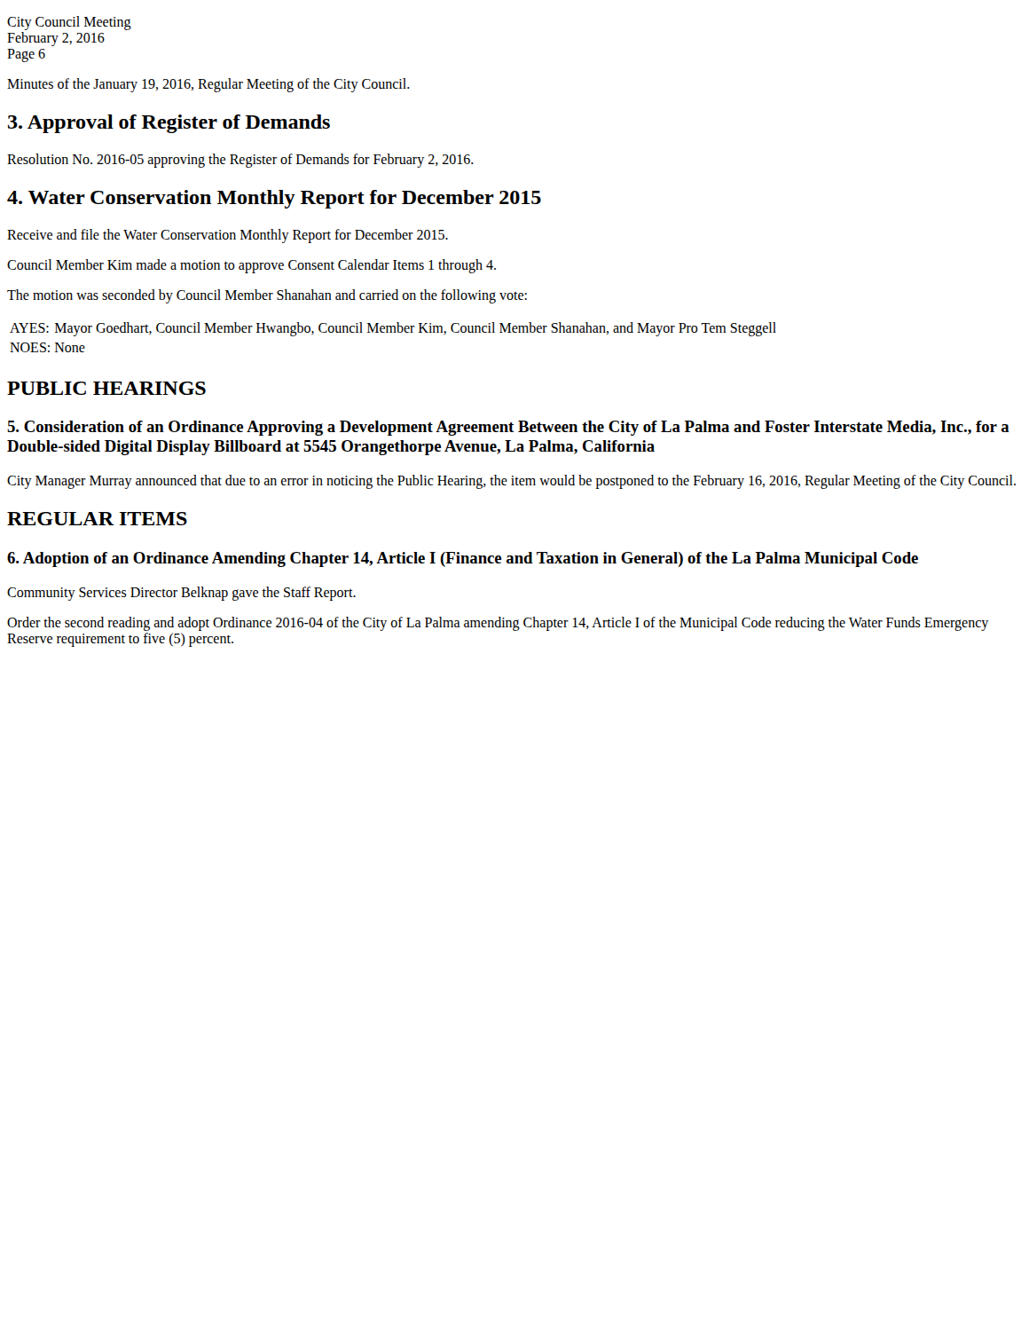City Council Meeting
February 2, 2016
Page 6
Minutes of the January 19, 2016, Regular Meeting of the City Council.
3. Approval of Register of Demands
Resolution No. 2016-05 approving the Register of Demands for February 2, 2016.
4. Water Conservation Monthly Report for December 2015
Receive and file the Water Conservation Monthly Report for December 2015.
Council Member Kim made a motion to approve Consent Calendar Items 1 through 4.
The motion was seconded by Council Member Shanahan and carried on the following vote:
| AYES: | Mayor Goedhart, Council Member Hwangbo, Council Member Kim, Council Member Shanahan, and Mayor Pro Tem Steggell |
| NOES: | None |
PUBLIC HEARINGS
5. Consideration of an Ordinance Approving a Development Agreement Between the City of La Palma and Foster Interstate Media, Inc., for a Double-sided Digital Display Billboard at 5545 Orangethorpe Avenue, La Palma, California
City Manager Murray announced that due to an error in noticing the Public Hearing, the item would be postponed to the February 16, 2016, Regular Meeting of the City Council.
REGULAR ITEMS
6. Adoption of an Ordinance Amending Chapter 14, Article I (Finance and Taxation in General) of the La Palma Municipal Code
Community Services Director Belknap gave the Staff Report.
Order the second reading and adopt Ordinance 2016-04 of the City of La Palma amending Chapter 14, Article I of the Municipal Code reducing the Water Funds Emergency Reserve requirement to five (5) percent.